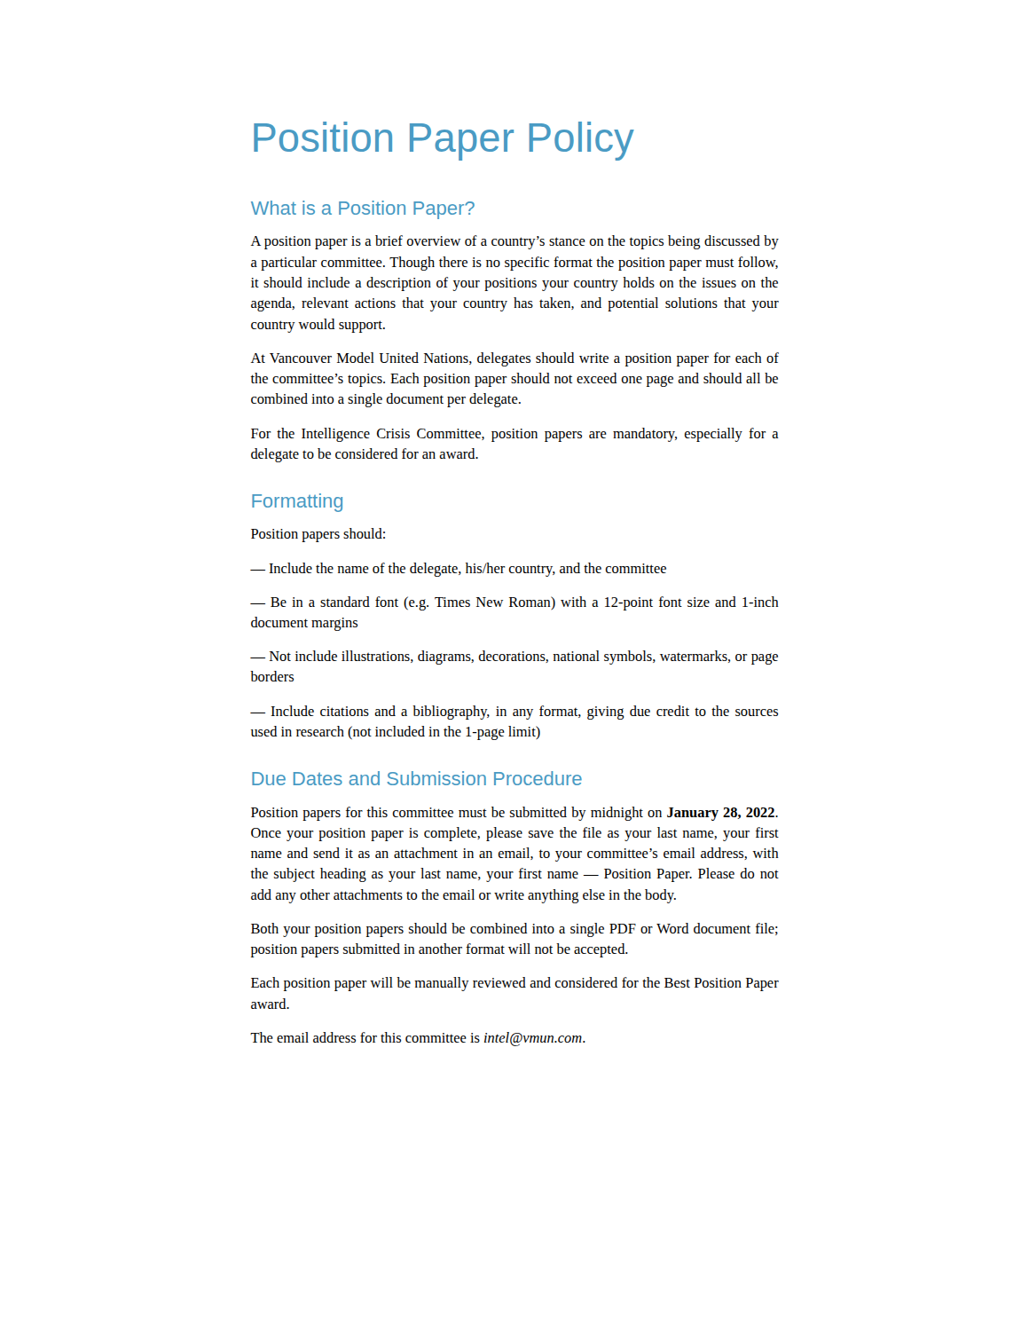Position Paper Policy
What is a Position Paper?
A position paper is a brief overview of a country’s stance on the topics being discussed by a particular committee. Though there is no specific format the position paper must follow, it should include a description of your positions your country holds on the issues on the agenda, relevant actions that your country has taken, and potential solutions that your country would support.
At Vancouver Model United Nations, delegates should write a position paper for each of the committee’s topics. Each position paper should not exceed one page and should all be combined into a single document per delegate.
For the Intelligence Crisis Committee, position papers are mandatory, especially for a delegate to be considered for an award.
Formatting
Position papers should:
— Include the name of the delegate, his/her country, and the committee
— Be in a standard font (e.g. Times New Roman) with a 12-point font size and 1-inch document margins
— Not include illustrations, diagrams, decorations, national symbols, watermarks, or page borders
— Include citations and a bibliography, in any format, giving due credit to the sources used in research (not included in the 1-page limit)
Due Dates and Submission Procedure
Position papers for this committee must be submitted by midnight on January 28, 2022. Once your position paper is complete, please save the file as your last name, your first name and send it as an attachment in an email, to your committee’s email address, with the subject heading as your last name, your first name — Position Paper. Please do not add any other attachments to the email or write anything else in the body.
Both your position papers should be combined into a single PDF or Word document file; position papers submitted in another format will not be accepted.
Each position paper will be manually reviewed and considered for the Best Position Paper award.
The email address for this committee is intel@vmun.com.